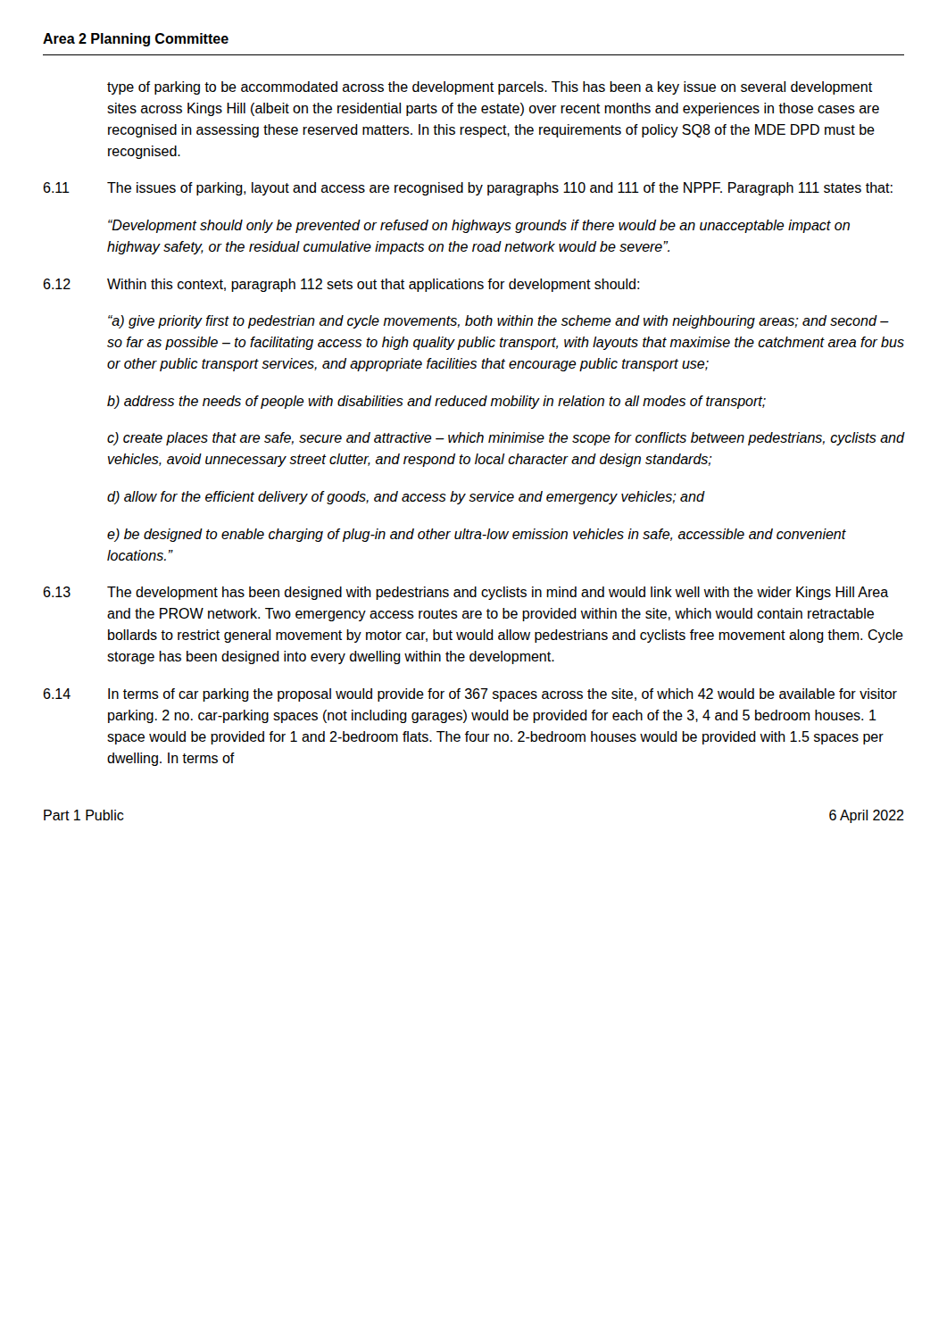Area 2 Planning Committee
type of parking to be accommodated across the development parcels. This has been a key issue on several development sites across Kings Hill (albeit on the residential parts of the estate) over recent months and experiences in those cases are recognised in assessing these reserved matters. In this respect, the requirements of policy SQ8 of the MDE DPD must be recognised.
6.11
The issues of parking, layout and access are recognised by paragraphs 110 and 111 of the NPPF. Paragraph 111 states that:
“Development should only be prevented or refused on highways grounds if there would be an unacceptable impact on highway safety, or the residual cumulative impacts on the road network would be severe”.
6.12
Within this context, paragraph 112 sets out that applications for development should:
“a) give priority first to pedestrian and cycle movements, both within the scheme and with neighbouring areas; and second – so far as possible – to facilitating access to high quality public transport, with layouts that maximise the catchment area for bus or other public transport services, and appropriate facilities that encourage public transport use;
b) address the needs of people with disabilities and reduced mobility in relation to all modes of transport;
c) create places that are safe, secure and attractive – which minimise the scope for conflicts between pedestrians, cyclists and vehicles, avoid unnecessary street clutter, and respond to local character and design standards;
d) allow for the efficient delivery of goods, and access by service and emergency vehicles; and
e) be designed to enable charging of plug-in and other ultra-low emission vehicles in safe, accessible and convenient locations.”
6.13
The development has been designed with pedestrians and cyclists in mind and would link well with the wider Kings Hill Area and the PROW network. Two emergency access routes are to be provided within the site, which would contain retractable bollards to restrict general movement by motor car, but would allow pedestrians and cyclists free movement along them. Cycle storage has been designed into every dwelling within the development.
6.14
In terms of car parking the proposal would provide for of 367 spaces across the site, of which 42 would be available for visitor parking. 2 no. car-parking spaces (not including garages) would be provided for each of the 3, 4 and 5 bedroom houses. 1 space would be provided for 1 and 2-bedroom flats. The four no. 2-bedroom houses would be provided with 1.5 spaces per dwelling. In terms of
Part 1 Public 6 April 2022